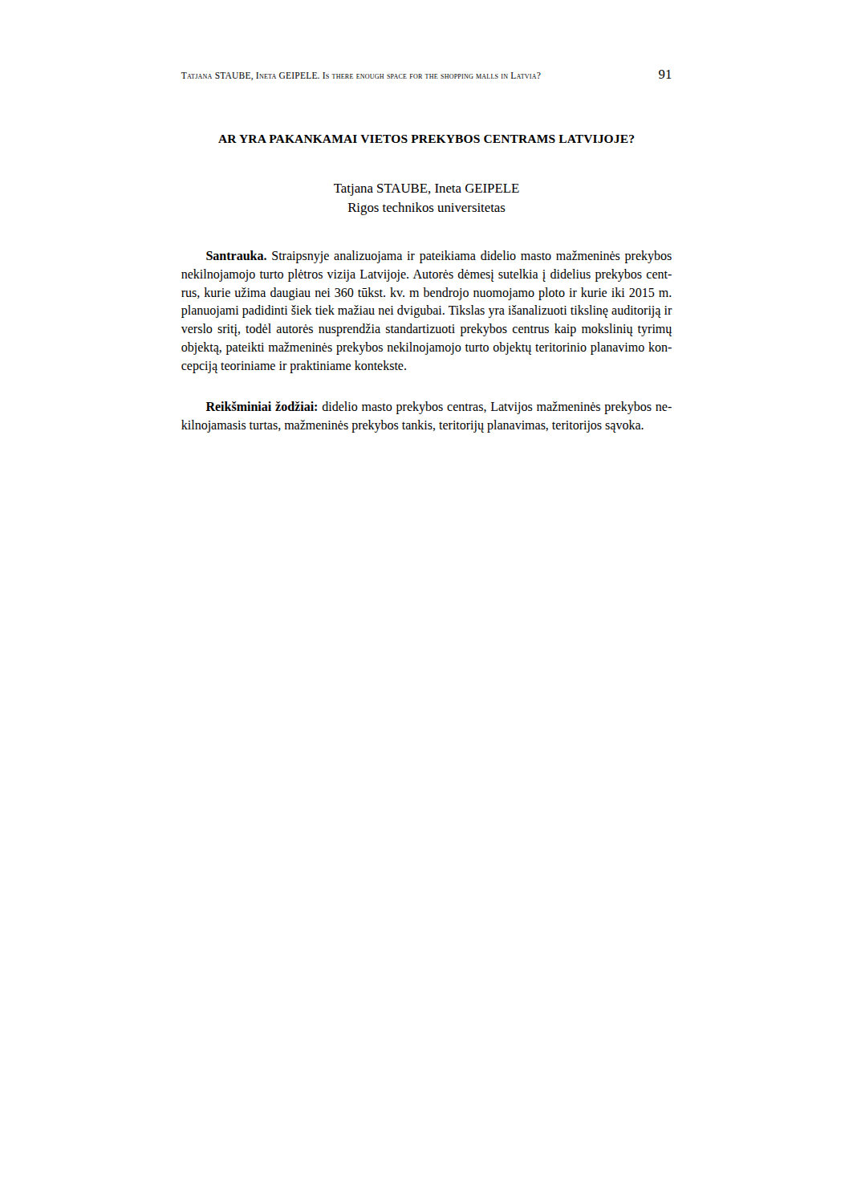Tatjana STAUBE, Ineta GEIPELE. Is there enough space for the shopping malls in Latvia?
91
Ar yra pakankamai vietos prekybos centrams Latvijoje?
Tatjana STAUBE, Ineta GEIPELE
Rigos technikos universitetas
Santrauka. Straipsnyje analizuojama ir pateikiama didelio masto mažmeninės prekybos nekilnojamojo turto plėtros vizija Latvijoje. Autorės dėmesį sutelkia į didelius prekybos centrus, kurie užima daugiau nei 360 tūkst. kv. m bendrojo nuomojamo ploto ir kurie iki 2015 m. planuojami padidinti šiek tiek mažiau nei dvigubai. Tikslas yra išanalizuoti tikslinę auditoriją ir verslo sritį, todėl autorės nusprendžia standartizuoti prekybos centrus kaip mokslinių tyrimų objektą, pateikti mažmeninės prekybos nekilnojamojo turto objektų teritorinio planavimo koncepciją teoriniame ir praktiniame kontekste.
Reikšminiai žodžiai: didelio masto prekybos centras, Latvijos mažmeninės prekybos nekilnojamasis turtas, mažmeninės prekybos tankis, teritorijų planavimas, teritorijos sąvoka.